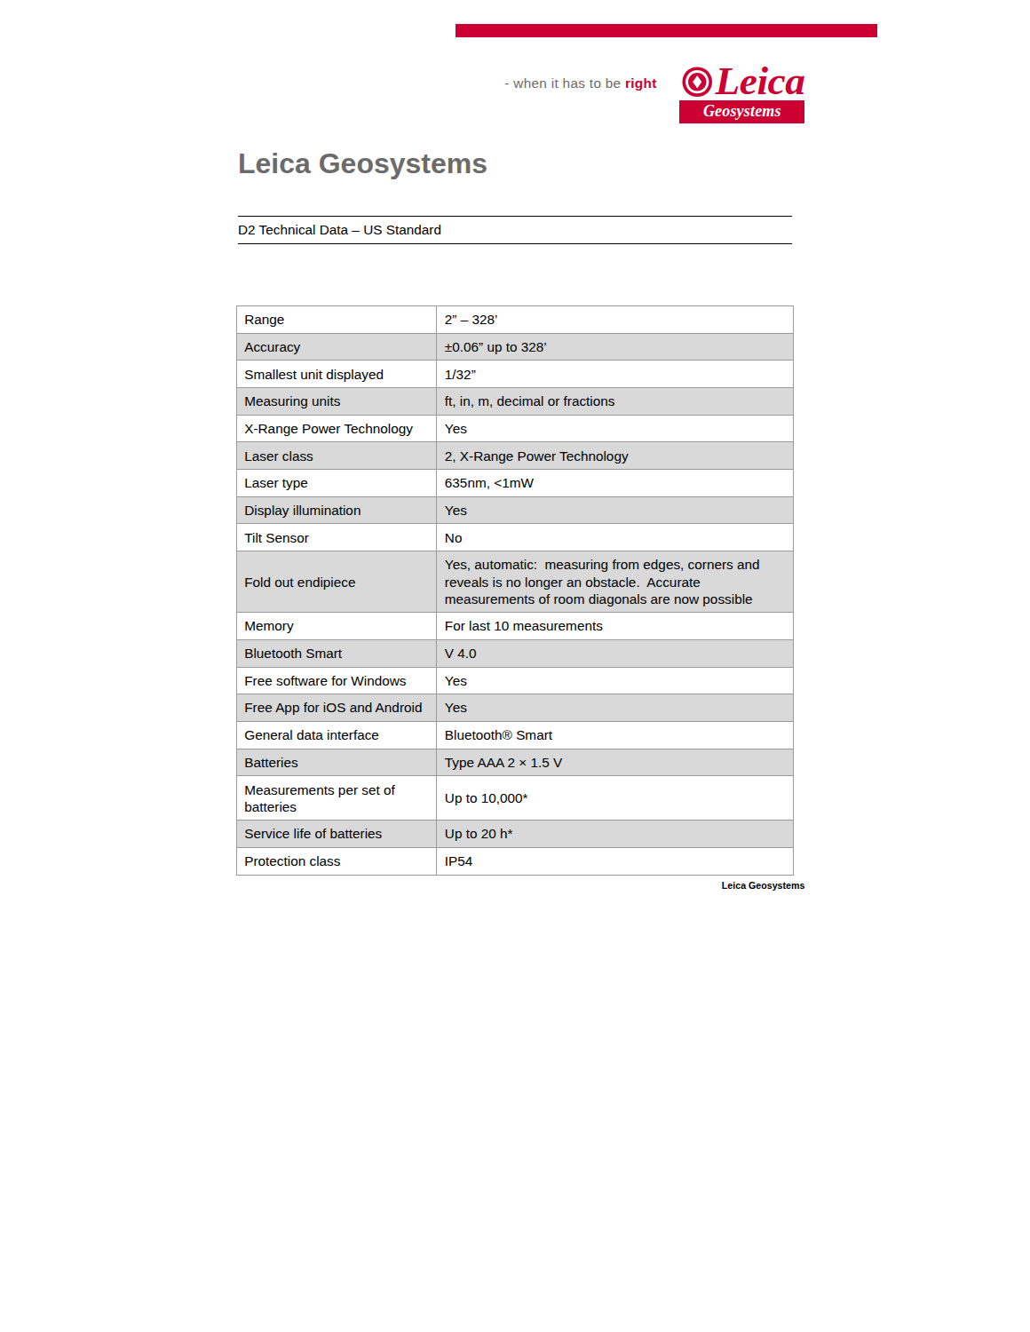- when it has to be right Leica Geosystems
Leica Geosystems
D2 Technical Data – US Standard
| Range | 2” – 328’ |
| Accuracy | ±0.06” up to 328’ |
| Smallest unit displayed | 1/32” |
| Measuring units | ft, in, m, decimal or fractions |
| X-Range Power Technology | Yes |
| Laser class | 2, X-Range Power Technology |
| Laser type | 635nm, <1mW |
| Display illumination | Yes |
| Tilt Sensor | No |
| Fold out endipiece | Yes, automatic: measuring from edges, corners and reveals is no longer an obstacle. Accurate measurements of room diagonals are now possible |
| Memory | For last 10 measurements |
| Bluetooth Smart | V 4.0 |
| Free software for Windows | Yes |
| Free App for iOS and Android | Yes |
| General data interface | Bluetooth® Smart |
| Batteries | Type AAA 2 × 1.5 V |
| Measurements per set of batteries | Up to 10,000* |
| Service life of batteries | Up to 20 h* |
| Protection class | IP54 |
Leica Geosystems